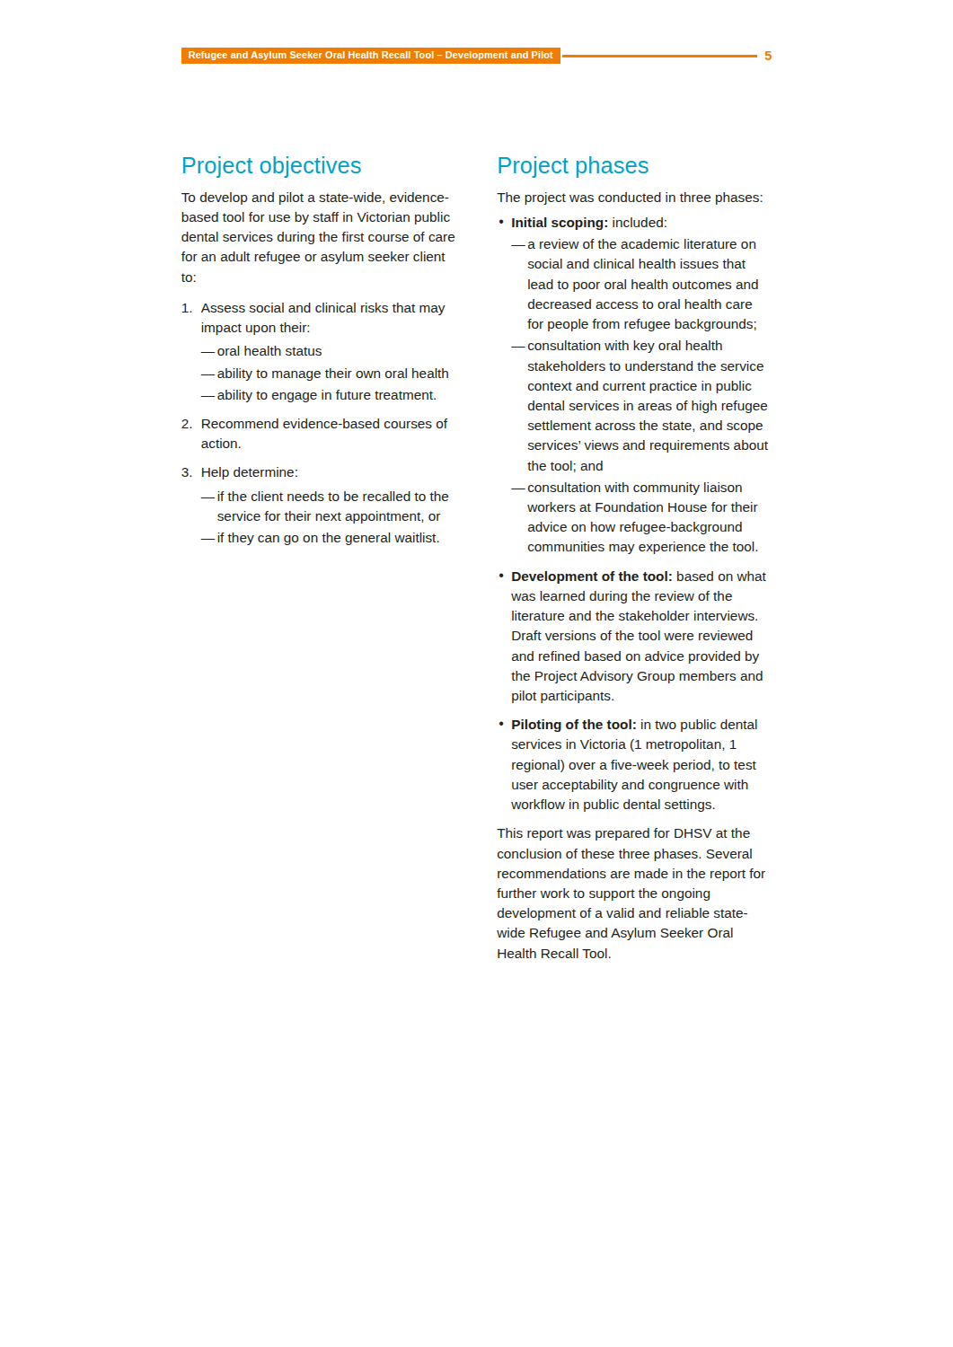Refugee and Asylum Seeker Oral Health Recall Tool – Development and Pilot
5
Project objectives
To develop and pilot a state-wide, evidence-based tool for use by staff in Victorian public dental services during the first course of care for an adult refugee or asylum seeker client to:
1. Assess social and clinical risks that may impact upon their:
oral health status
ability to manage their own oral health
ability to engage in future treatment.
2. Recommend evidence-based courses of action.
3. Help determine:
if the client needs to be recalled to the service for their next appointment, or
if they can go on the general waitlist.
Project phases
The project was conducted in three phases:
Initial scoping: included:
a review of the academic literature on social and clinical health issues that lead to poor oral health outcomes and decreased access to oral health care for people from refugee backgrounds;
consultation with key oral health stakeholders to understand the service context and current practice in public dental services in areas of high refugee settlement across the state, and scope services’ views and requirements about the tool; and
consultation with community liaison workers at Foundation House for their advice on how refugee-background communities may experience the tool.
Development of the tool: based on what was learned during the review of the literature and the stakeholder interviews. Draft versions of the tool were reviewed and refined based on advice provided by the Project Advisory Group members and pilot participants.
Piloting of the tool: in two public dental services in Victoria (1 metropolitan, 1 regional) over a five-week period, to test user acceptability and congruence with workflow in public dental settings.
This report was prepared for DHSV at the conclusion of these three phases. Several recommendations are made in the report for further work to support the ongoing development of a valid and reliable state-wide Refugee and Asylum Seeker Oral Health Recall Tool.